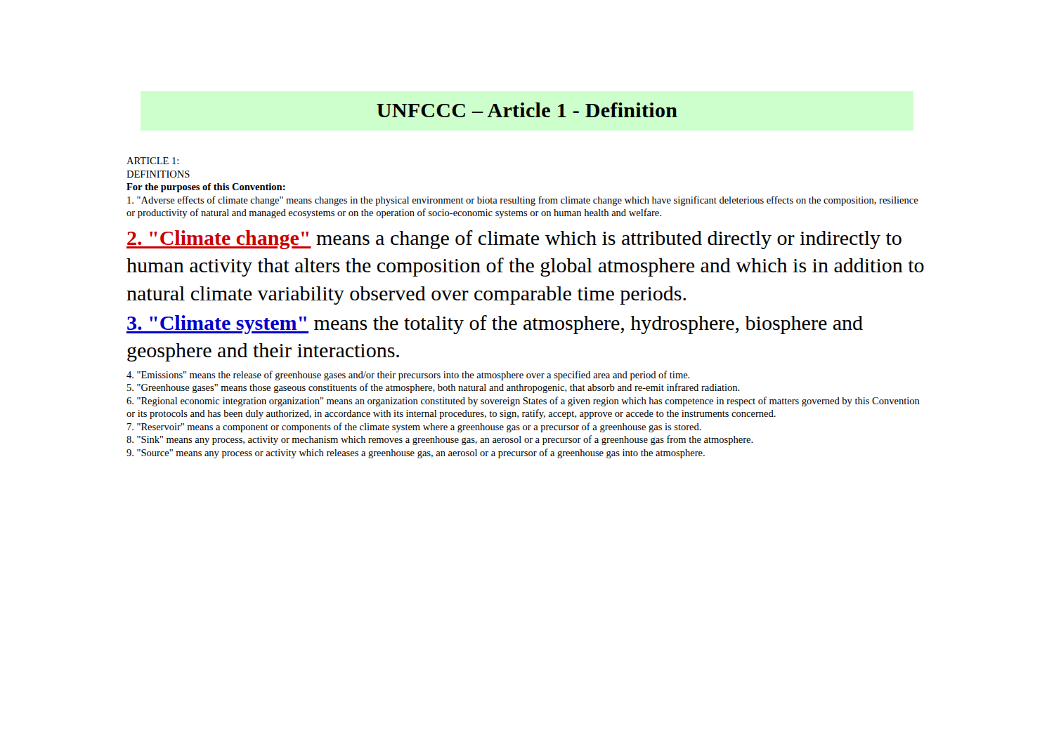UNFCCC – Article 1 - Definition
ARTICLE 1:
DEFINITIONS
For the purposes of this Convention:
1. "Adverse effects of climate change" means changes in the physical environment or biota resulting from climate change which have significant deleterious effects on the composition, resilience or productivity of natural and managed ecosystems or on the operation of socio-economic systems or on human health and welfare.
2. "Climate change" means a change of climate which is attributed directly or indirectly to human activity that alters the composition of the global atmosphere and which is in addition to natural climate variability observed over comparable time periods.
3. "Climate system" means the totality of the atmosphere, hydrosphere, biosphere and geosphere and their interactions.
4. "Emissions" means the release of greenhouse gases and/or their precursors into the atmosphere over a specified area and period of time.
5. "Greenhouse gases" means those gaseous constituents of the atmosphere, both natural and anthropogenic, that absorb and re-emit infrared radiation.
6. "Regional economic integration organization" means an organization constituted by sovereign States of a given region which has competence in respect of matters governed by this Convention or its protocols and has been duly authorized, in accordance with its internal procedures, to sign, ratify, accept, approve or accede to the instruments concerned.
7. "Reservoir" means a component or components of the climate system where a greenhouse gas or a precursor of a greenhouse gas is stored.
8. "Sink" means any process, activity or mechanism which removes a greenhouse gas, an aerosol or a precursor of a greenhouse gas from the atmosphere.
9. "Source" means any process or activity which releases a greenhouse gas, an aerosol or a precursor of a greenhouse gas into the atmosphere.